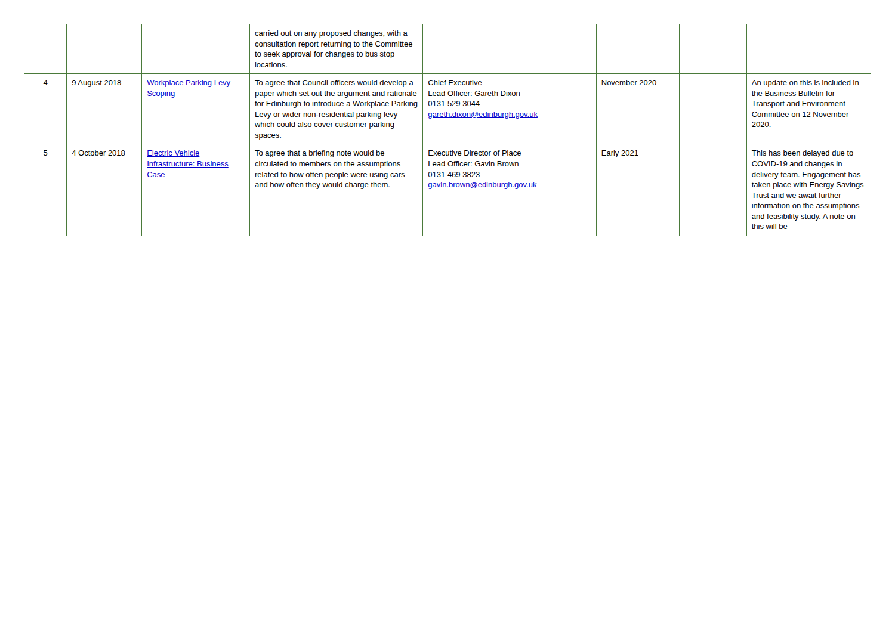| | | | carried out on any proposed changes, with a consultation report returning to the Committee to seek approval for changes to bus stop locations. | | | | |
| 4 | 9 August 2018 | Workplace Parking Levy Scoping | To agree that Council officers would develop a paper which set out the argument and rationale for Edinburgh to introduce a Workplace Parking Levy or wider non-residential parking levy which could also cover customer parking spaces. | Chief Executive Lead Officer: Gareth Dixon 0131 529 3044 gareth.dixon@edinburgh.gov.uk | November 2020 | | An update on this is included in the Business Bulletin for Transport and Environment Committee on 12 November 2020. |
| 5 | 4 October 2018 | Electric Vehicle Infrastructure: Business Case | To agree that a briefing note would be circulated to members on the assumptions related to how often people were using cars and how often they would charge them. | Executive Director of Place Lead Officer: Gavin Brown 0131 469 3823 gavin.brown@edinburgh.gov.uk | Early 2021 | | This has been delayed due to COVID-19 and changes in delivery team. Engagement has taken place with Energy Savings Trust and we await further information on the assumptions and feasibility study. A note on this will be |